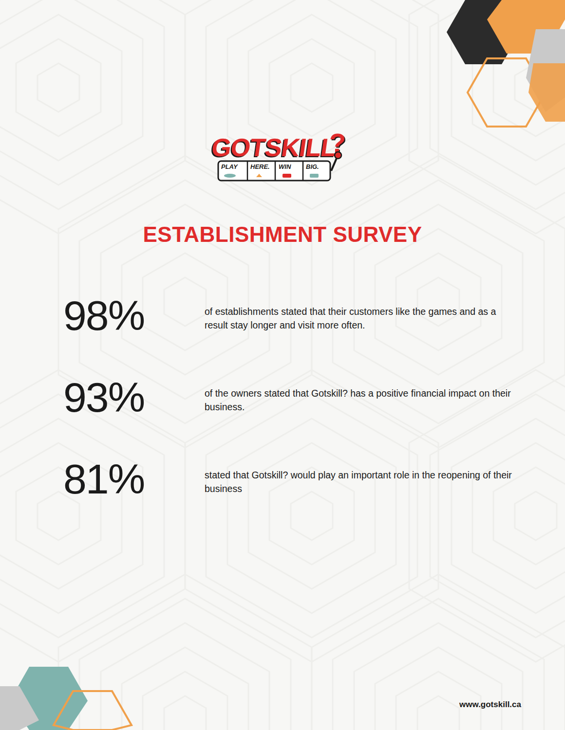GOTSKILL GOTSKILL ? ? PLAY HERE. WIN BIG.
ESTABLISHMENT SURVEY
98%
of establishments stated that their customers like the games and as a result stay longer and visit more often.
93%
of the owners stated that Gotskill? has a positive financial impact on their business.
81%
stated that Gotskill? would play an important role in the reopening of their business
www.gotskill.ca